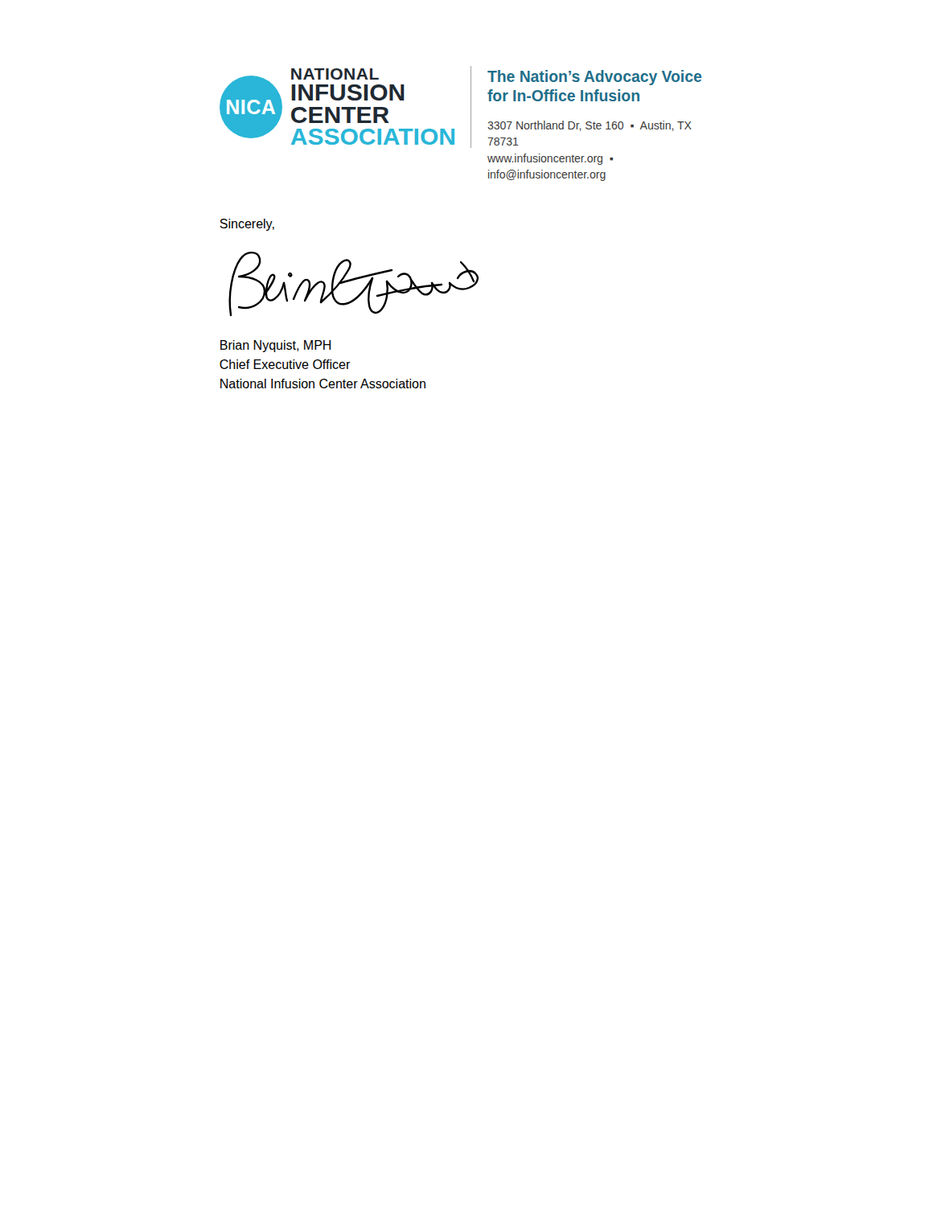NICA
National Infusion Center Association
The Nation’s Advocacy Voice for In-Office Infusion
3307 Northland Dr, Ste 160 ▪ Austin, TX 78731
www.infusioncenter.org ▪ info@infusioncenter.org
Sincerely,
Brian Nyquist, MPH
Chief Executive Officer
National Infusion Center Association